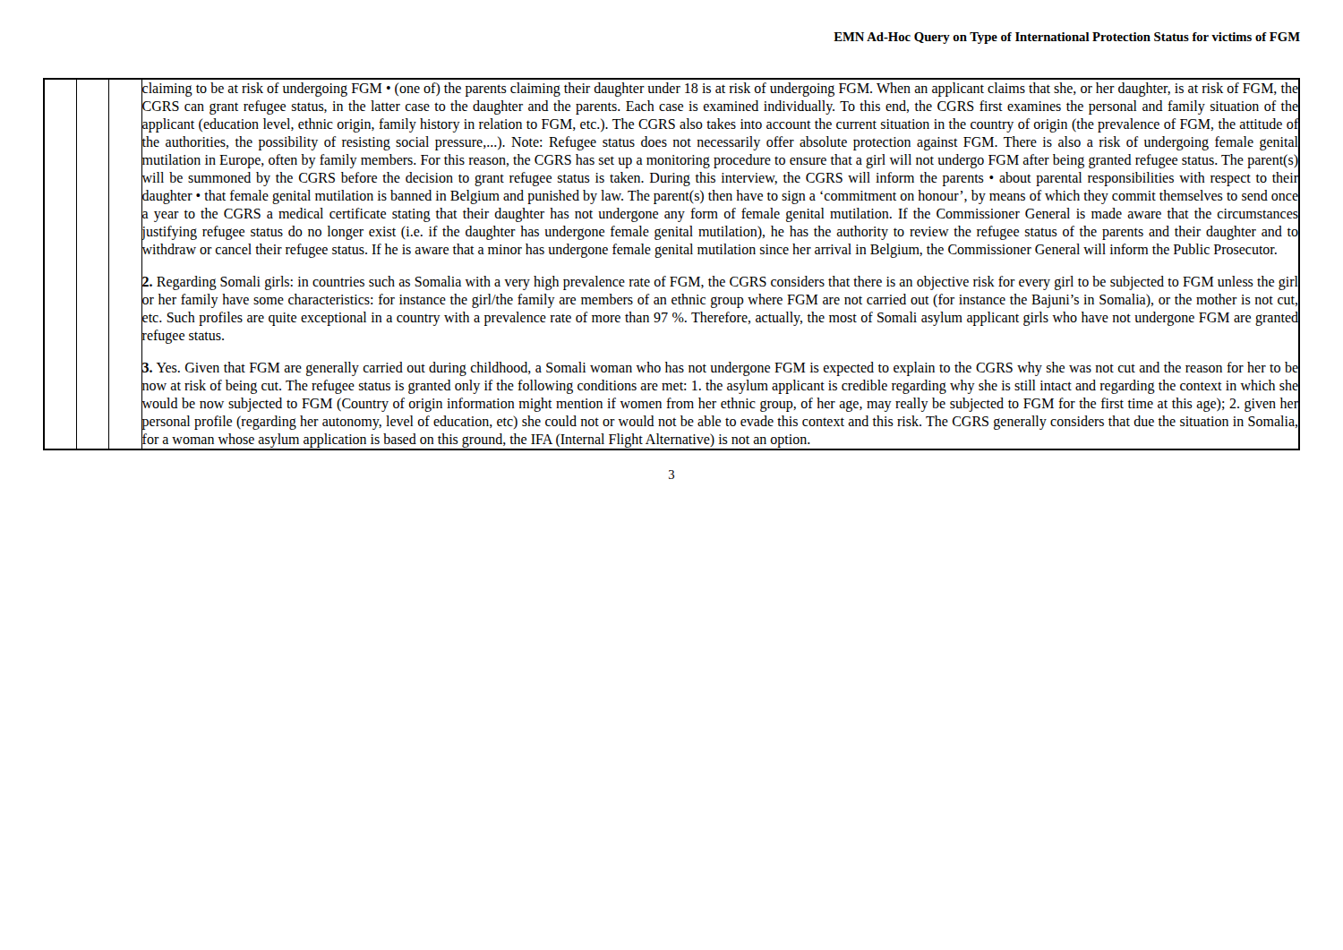EMN Ad-Hoc Query on Type of International Protection Status for victims of FGM
| | | | claiming to be at risk of undergoing FGM • (one of) the parents claiming their daughter under 18 is at risk of undergoing FGM. When an applicant claims that she, or her daughter, is at risk of FGM, the CGRS can grant refugee status, in the latter case to the daughter and the parents. Each case is examined individually. To this end, the CGRS first examines the personal and family situation of the applicant (education level, ethnic origin, family history in relation to FGM, etc.). The CGRS also takes into account the current situation in the country of origin (the prevalence of FGM, the attitude of the authorities, the possibility of resisting social pressure,...). Note: Refugee status does not necessarily offer absolute protection against FGM. There is also a risk of undergoing female genital mutilation in Europe, often by family members. For this reason, the CGRS has set up a monitoring procedure to ensure that a girl will not undergo FGM after being granted refugee status. The parent(s) will be summoned by the CGRS before the decision to grant refugee status is taken. During this interview, the CGRS will inform the parents • about parental responsibilities with respect to their daughter • that female genital mutilation is banned in Belgium and punished by law. The parent(s) then have to sign a ‘commitment on honour’, by means of which they commit themselves to send once a year to the CGRS a medical certificate stating that their daughter has not undergone any form of female genital mutilation. If the Commissioner General is made aware that the circumstances justifying refugee status do no longer exist (i.e. if the daughter has undergone female genital mutilation), he has the authority to review the refugee status of the parents and their daughter and to withdraw or cancel their refugee status. If he is aware that a minor has undergone female genital mutilation since her arrival in Belgium, the Commissioner General will inform the Public Prosecutor. 2. Regarding Somali girls: in countries such as Somalia with a very high prevalence rate of FGM, the CGRS considers that there is an objective risk for every girl to be subjected to FGM unless the girl or her family have some characteristics: for instance the girl/the family are members of an ethnic group where FGM are not carried out (for instance the Bajuni’s in Somalia), or the mother is not cut, etc. Such profiles are quite exceptional in a country with a prevalence rate of more than 97 %. Therefore, actually, the most of Somali asylum applicant girls who have not undergone FGM are granted refugee status. 3. Yes. Given that FGM are generally carried out during childhood, a Somali woman who has not undergone FGM is expected to explain to the CGRS why she was not cut and the reason for her to be now at risk of being cut. The refugee status is granted only if the following conditions are met: 1. the asylum applicant is credible regarding why she is still intact and regarding the context in which she would be now subjected to FGM (Country of origin information might mention if women from her ethnic group, of her age, may really be subjected to FGM for the first time at this age); 2. given her personal profile (regarding her autonomy, level of education, etc) she could not or would not be able to evade this context and this risk. The CGRS generally considers that due the situation in Somalia, for a woman whose asylum application is based on this ground, the IFA (Internal Flight Alternative) is not an option. |
3